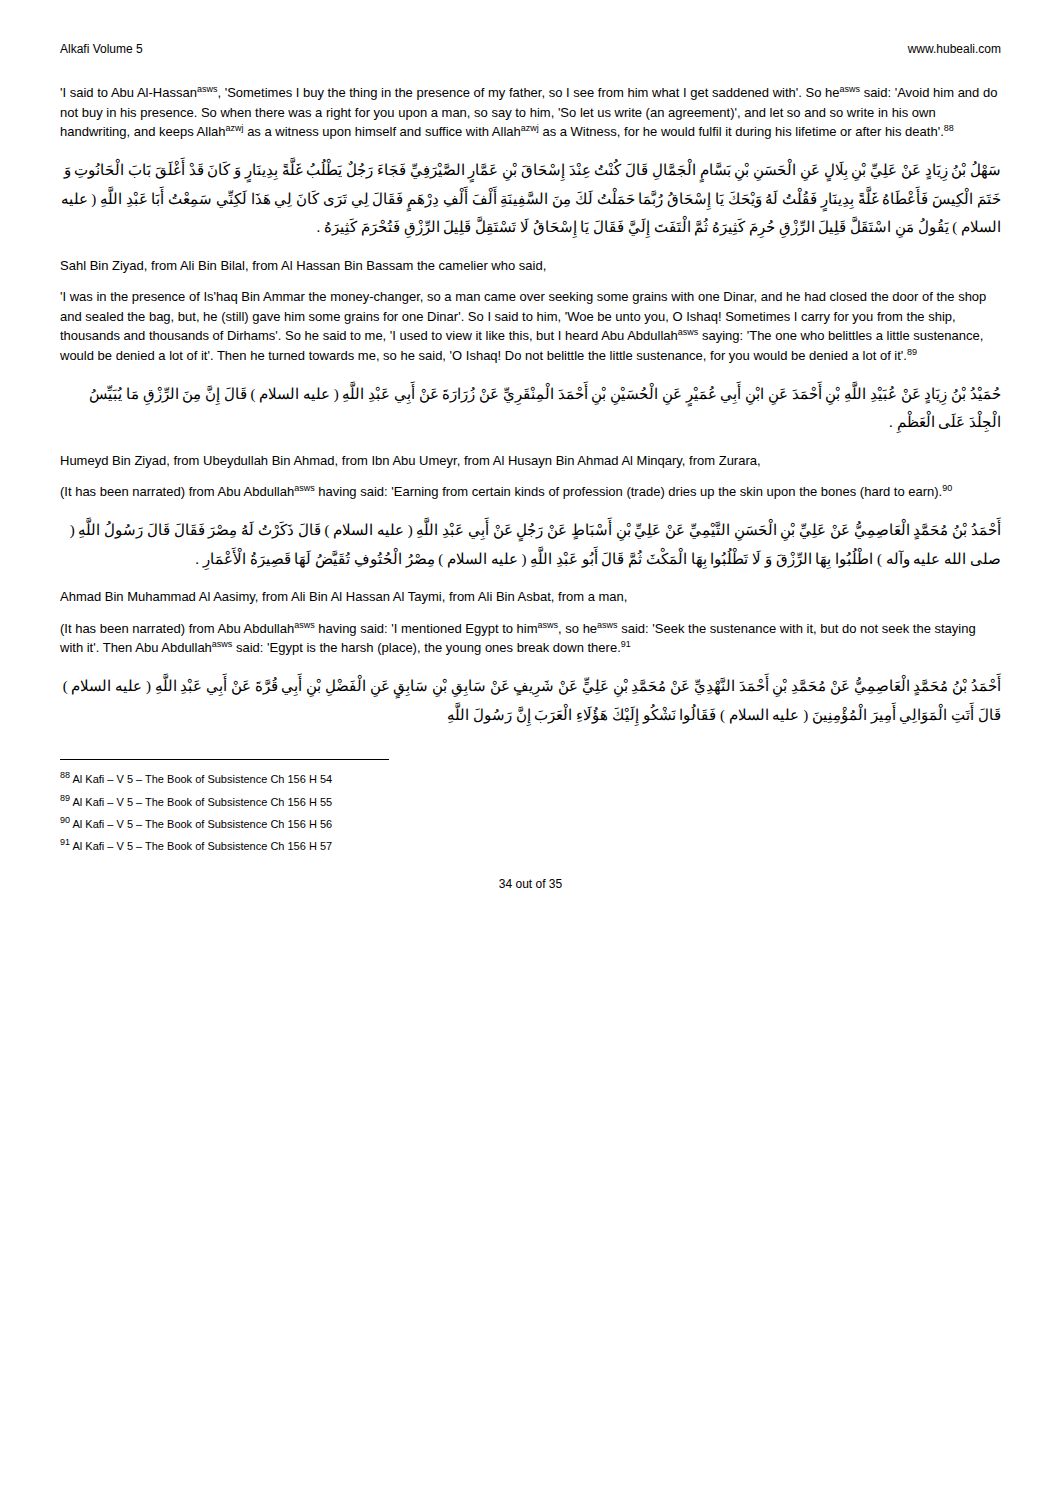Alkafi Volume 5 www.hubeali.com
'I said to Abu Al-Hassanasws, 'Sometimes I buy the thing in the presence of my father, so I see from him what I get saddened with'. So heasws said: 'Avoid him and do not buy in his presence. So when there was a right for you upon a man, so say to him, 'So let us write (an agreement)', and let so and so write in his own handwriting, and keeps Allahazwj as a witness upon himself and suffice with Allahazwj as a Witness, for he would fulfil it during his lifetime or after his death'.88
سَهْلُ بْنُ زِيَادٍ عَنْ عَلِيِّ بْنِ بِلَالٍ عَنِ الْحَسَنِ بْنِ بَسَّامٍ الْجَمَّالِ قَالَ كُنْتُ عِنْدَ إِسْحَاقَ بْنِ عَمَّارٍ الصَّيْرَفِيِّ فَجَاءَ رَجُلٌ يَطْلُبُ غَلَّةً بِدِينَارٍ وَ كَانَ قَدْ أَغْلَقَ بَابَ الْحَانُوتِ وَ خَتَمَ الْكِيسَ فَأَعْطَاهُ غَلَّةً بِدِينَارٍ فَقُلْتُ لَهُ وَيْحَكَ يَا إِسْحَاقُ رُبَّمَا حَمَلْتُ لَكَ مِنَ السَّفِينَةِ أَلْفَ أَلْفِ دِرْهَمٍ فَقَالَ لِي تَرَى كَانَ لِي هَذَا لَكِنِّي سَمِعْتُ أَبَا عَبْدِ اللَّهِ ( عليه السلام ) يَقُولُ مَنِ اسْتَقَلَّ قَلِيلَ الرِّزْقِ حُرِمَ كَثِيرَهُ ثُمَّ الْتَفَتَ إِلَيَّ فَقَالَ يَا إِسْحَاقُ لَا تَسْتَقِلَّ قَلِيلَ الرِّزْقِ فَتُحْرَمَ كَثِيرَهُ .
Sahl Bin Ziyad, from Ali Bin Bilal, from Al Hassan Bin Bassam the camelier who said,
'I was in the presence of Is'haq Bin Ammar the money-changer, so a man came over seeking some grains with one Dinar, and he had closed the door of the shop and sealed the bag, but, he (still) gave him some grains for one Dinar'. So I said to him, 'Woe be unto you, O Ishaq! Sometimes I carry for you from the ship, thousands and thousands of Dirhams'. So he said to me, 'I used to view it like this, but I heard Abu Abdullahasws saying: 'The one who belittles a little sustenance, would be denied a lot of it'. Then he turned towards me, so he said, 'O Ishaq! Do not belittle the little sustenance, for you would be denied a lot of it'.89
حُمَيْدُ بْنُ زِيَادٍ عَنْ عُبَيْدِ اللَّهِ بْنِ أَحْمَدَ عَنِ ابْنِ أَبِي عُمَيْرٍ عَنِ الْحُسَيْنِ بْنِ أَحْمَدَ الْمِنْقَرِيِّ عَنْ زُرَارَةَ عَنْ أَبِي عَبْدِ اللَّهِ ( عليه السلام ) قَالَ إِنَّ مِنَ الرِّزْقِ مَا يُبَيِّسُ الْجِلْدَ عَلَى الْعَظْمِ .
Humeyd Bin Ziyad, from Ubeydullah Bin Ahmad, from Ibn Abu Umeyr, from Al Husayn Bin Ahmad Al Minqary, from Zurara,
(It has been narrated) from Abu Abdullahasws having said: 'Earning from certain kinds of profession (trade) dries up the skin upon the bones (hard to earn).90
أَحْمَدُ بْنُ مُحَمَّدٍ الْعَاصِمِيُّ عَنْ عَلِيِّ بْنِ الْحَسَنِ التَّيْمِيِّ عَنْ عَلِيِّ بْنِ أَسْبَاطٍ عَنْ رَجُلٍ عَنْ أَبِي عَبْدِ اللَّهِ ( عليه السلام ) قَالَ ذَكَرْتُ لَهُ مِصْرَ فَقَالَ قَالَ رَسُولُ اللَّهِ ( صلى الله عليه وآله ) اطْلُبُوا بِهَا الرِّزْقَ وَ لَا تَطْلُبُوا بِهَا الْمَكْثَ ثُمَّ قَالَ أَبُو عَبْدِ اللَّهِ ( عليه السلام ) مِصْرُ الْحُتُوفِ تُقَيَّضُ لَهَا قَصِيرَةُ الْأَعْمَارِ .
Ahmad Bin Muhammad Al Aasimy, from Ali Bin Al Hassan Al Taymi, from Ali Bin Asbat, from a man,
(It has been narrated) from Abu Abdullahasws having said: 'I mentioned Egypt to himasws, so heasws said: 'Seek the sustenance with it, but do not seek the staying with it'. Then Abu Abdullahasws said: 'Egypt is the harsh (place), the young ones break down there.91
أَحْمَدُ بْنُ مُحَمَّدٍ الْعَاصِمِيُّ عَنْ مُحَمَّدِ بْنِ أَحْمَدَ النَّهْدِيِّ عَنْ مُحَمَّدِ بْنِ عَلِيٍّ عَنْ شَرِيفٍ عَنْ سَابِقِ بْنِ سَابِقٍ عَنِ الْفَضْلِ بْنِ أَبِي قُرَّةَ عَنْ أَبِي عَبْدِ اللَّهِ ( عليه السلام ) قَالَ أَتَتِ الْمَوَالِي أَمِيرَ الْمُؤْمِنِينَ ( عليه السلام ) فَقَالُوا نَشْكُو إِلَيْكَ هَؤُلَاءِ الْعَرَبَ إِنَّ رَسُولَ اللَّهِ
88 Al Kafi – V 5 – The Book of Subsistence Ch 156 H 54
89 Al Kafi – V 5 – The Book of Subsistence Ch 156 H 55
90 Al Kafi – V 5 – The Book of Subsistence Ch 156 H 56
91 Al Kafi – V 5 – The Book of Subsistence Ch 156 H 57
34 out of 35